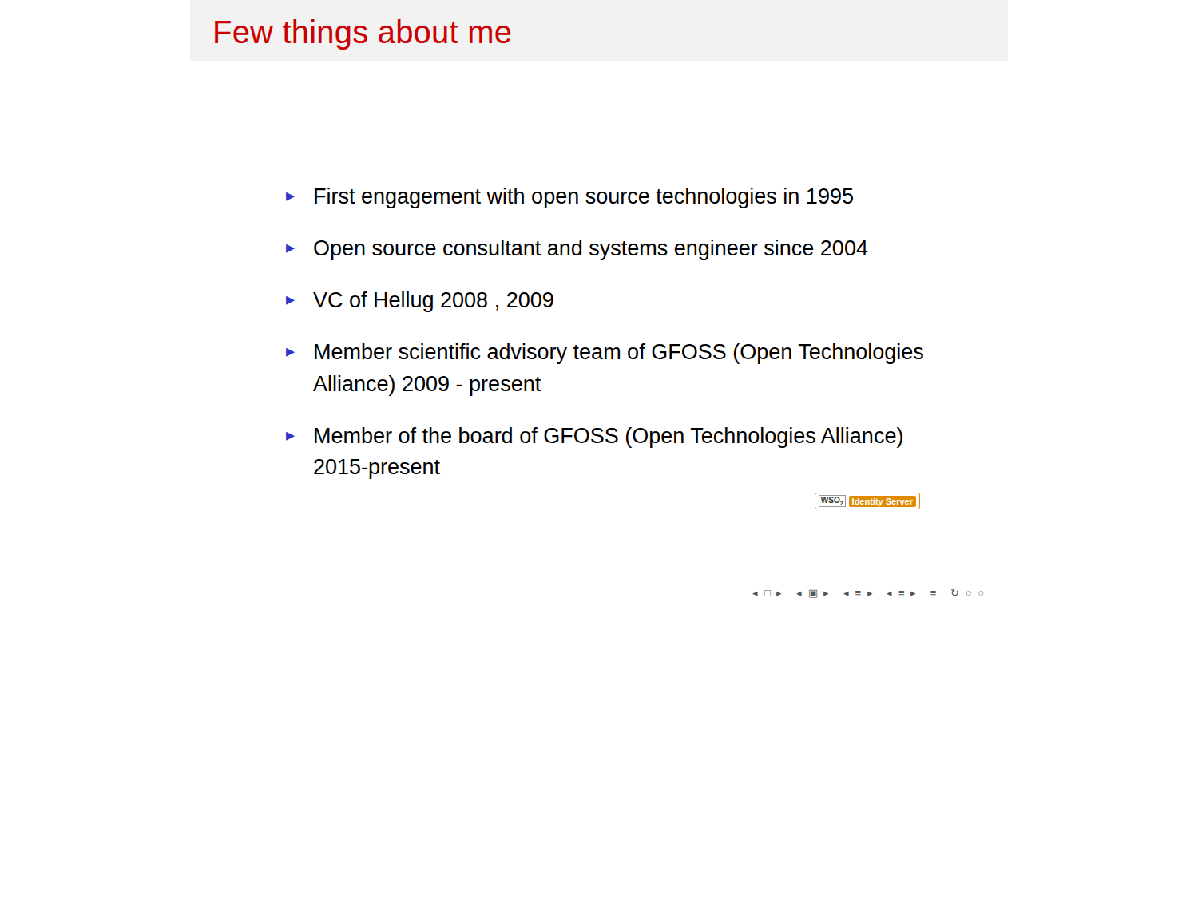Few things about me
First engagement with open source technologies in 1995
Open source consultant and systems engineer since 2004
VC of Hellug 2008 , 2009
Member scientific advisory team of GFOSS (Open Technologies Alliance) 2009 - present
Member of the board of GFOSS (Open Technologies Alliance) 2015-present
WSO2 Identity Server
◂ □ ▸ ◂ ▣ ▸ ◂ ≡ ▸ ◂ ≡ ▸ ≡ ↻ ○ ○